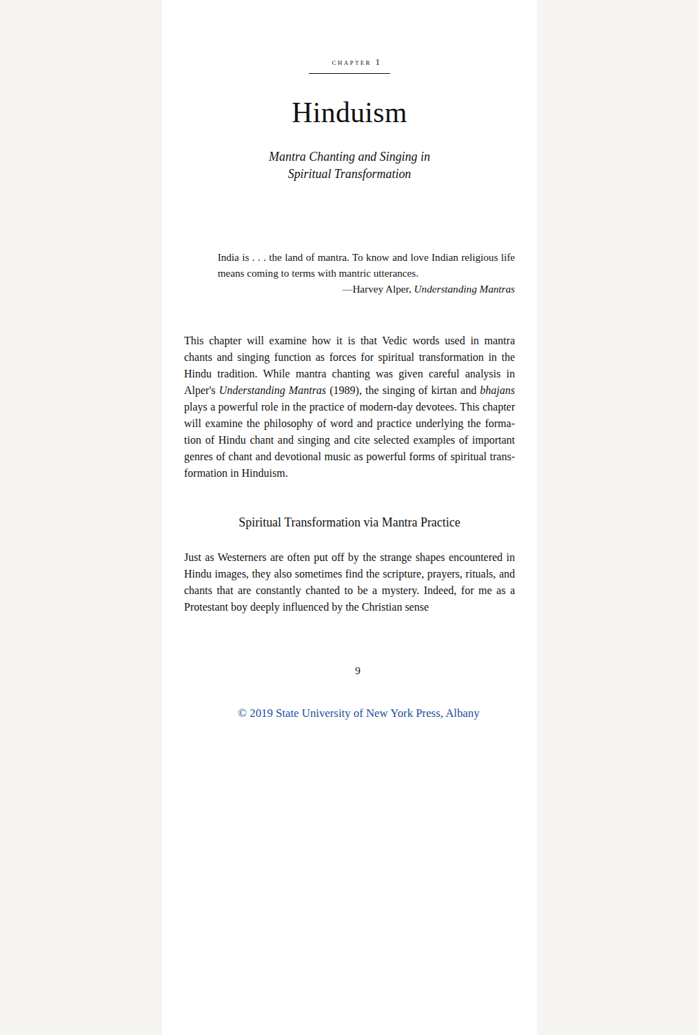Chapter 1
Hinduism
Mantra Chanting and Singing in
Spiritual Transformation
India is . . . the land of mantra. To know and love Indian religious life means coming to terms with mantric utterances.
—Harvey Alper, Understanding Mantras
This chapter will examine how it is that Vedic words used in mantra chants and singing function as forces for spiritual transformation in the Hindu tradition. While mantra chanting was given careful analysis in Alper's Understanding Mantras (1989), the singing of kirtan and bhajans plays a powerful role in the practice of modern-day devotees. This chapter will examine the philosophy of word and practice underlying the formation of Hindu chant and singing and cite selected examples of important genres of chant and devotional music as powerful forms of spiritual transformation in Hinduism.
Spiritual Transformation via Mantra Practice
Just as Westerners are often put off by the strange shapes encountered in Hindu images, they also sometimes find the scripture, prayers, rituals, and chants that are constantly chanted to be a mystery. Indeed, for me as a Protestant boy deeply influenced by the Christian sense
9
© 2019 State University of New York Press, Albany